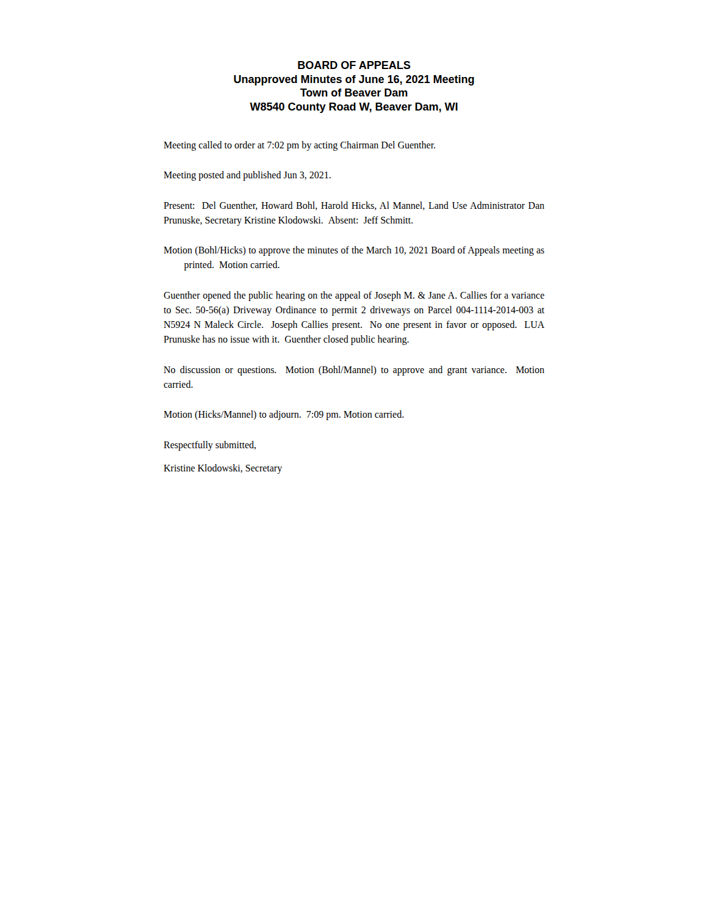BOARD OF APPEALS Unapproved Minutes of June 16, 2021 Meeting Town of Beaver Dam W8540 County Road W, Beaver Dam, WI
Meeting called to order at 7:02 pm by acting Chairman Del Guenther.
Meeting posted and published Jun 3, 2021.
Present: Del Guenther, Howard Bohl, Harold Hicks, Al Mannel, Land Use Administrator Dan Prunuske, Secretary Kristine Klodowski. Absent: Jeff Schmitt.
Motion (Bohl/Hicks) to approve the minutes of the March 10, 2021 Board of Appeals meeting as printed. Motion carried.
Guenther opened the public hearing on the appeal of Joseph M. & Jane A. Callies for a variance to Sec. 50-56(a) Driveway Ordinance to permit 2 driveways on Parcel 004-1114-2014-003 at N5924 N Maleck Circle. Joseph Callies present. No one present in favor or opposed. LUA Prunuske has no issue with it. Guenther closed public hearing.
No discussion or questions. Motion (Bohl/Mannel) to approve and grant variance. Motion carried.
Motion (Hicks/Mannel) to adjourn. 7:09 pm. Motion carried.
Respectfully submitted,
Kristine Klodowski, Secretary